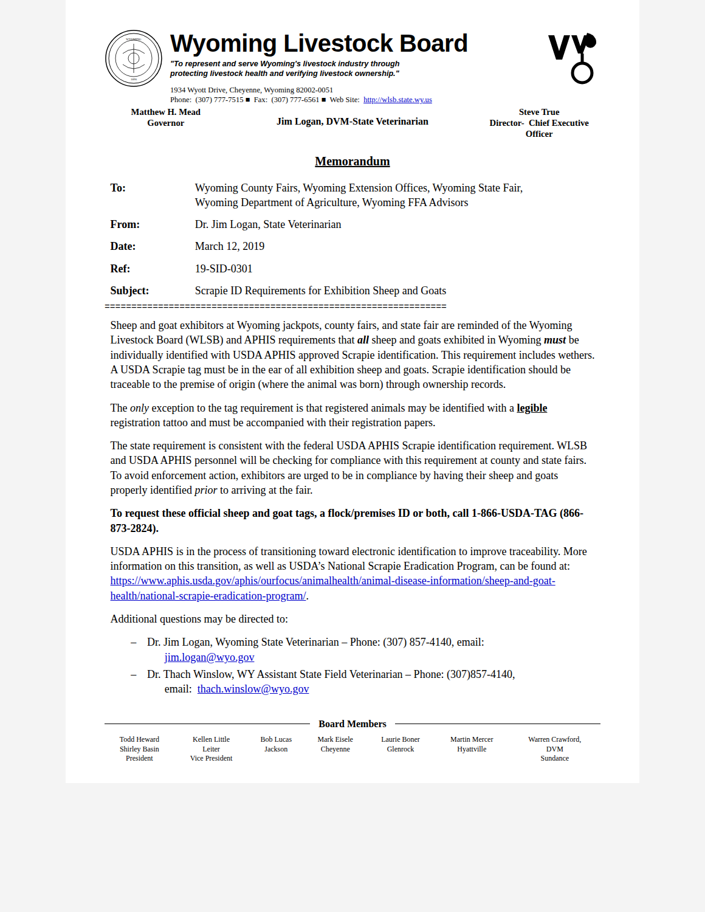WYOMING 1890
Wyoming Livestock Board
"To represent and serve Wyoming's livestock industry through
protecting livestock health and verifying livestock ownership."
1934 Wyott Drive, Cheyenne, Wyoming 82002-0051
Phone: (307) 777-7515 ■ Fax: (307) 777-6561 ■ Web Site: http://wlsb.state.wy.us
Matthew H. Mead
Governor
Jim Logan, DVM-State Veterinarian
Steve True
Director- Chief Executive Officer
Memorandum
| To: | Wyoming County Fairs, Wyoming Extension Offices, Wyoming State Fair, Wyoming Department of Agriculture, Wyoming FFA Advisors |
| From: | Dr. Jim Logan, State Veterinarian |
| Date: | March 12, 2019 |
| Ref: | 19-SID-0301 |
| Subject: | Scrapie ID Requirements for Exhibition Sheep and Goats |
================================================================
Sheep and goat exhibitors at Wyoming jackpots, county fairs, and state fair are reminded of the Wyoming Livestock Board (WLSB) and APHIS requirements that all sheep and goats exhibited in Wyoming must be individually identified with USDA APHIS approved Scrapie identification. This requirement includes wethers. A USDA Scrapie tag must be in the ear of all exhibition sheep and goats. Scrapie identification should be traceable to the premise of origin (where the animal was born) through ownership records.
The only exception to the tag requirement is that registered animals may be identified with a legible registration tattoo and must be accompanied with their registration papers.
The state requirement is consistent with the federal USDA APHIS Scrapie identification requirement. WLSB and USDA APHIS personnel will be checking for compliance with this requirement at county and state fairs. To avoid enforcement action, exhibitors are urged to be in compliance by having their sheep and goats properly identified prior to arriving at the fair.
To request these official sheep and goat tags, a flock/premises ID or both, call 1-866-USDA-TAG (866-873-2824).
USDA APHIS is in the process of transitioning toward electronic identification to improve traceability. More information on this transition, as well as USDA’s National Scrapie Eradication Program, can be found at: https://www.aphis.usda.gov/aphis/ourfocus/animalhealth/animal-disease-information/sheep-and-goat-health/national-scrapie-eradication-program/.
Additional questions may be directed to:
Dr. Jim Logan, Wyoming State Veterinarian – Phone: (307) 857-4140, email: jim.logan@wyo.gov
Dr. Thach Winslow, WY Assistant State Field Veterinarian – Phone: (307)857-4140, email: thach.winslow@wyo.gov
Board Members
| Todd Heward Shirley Basin President | Kellen Little Leiter Vice President | Bob Lucas Jackson | Mark Eisele Cheyenne | Laurie Boner Glenrock | Martin Mercer Hyattville | Warren Crawford, DVM Sundance |